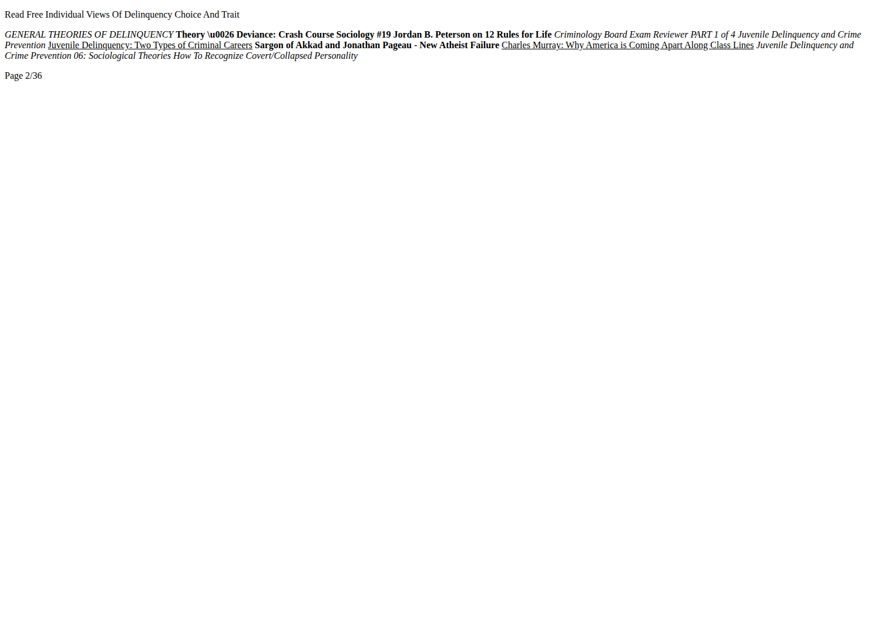Read Free Individual Views Of Delinquency Choice And Trait
GENERAL THEORIES OF DELINQUENCY Theory \u0026 Deviance: Crash Course Sociology #19 Jordan B. Peterson on 12 Rules for Life Criminology Board Exam Reviewer PART 1 of 4 Juvenile Delinquency and Crime Prevention Juvenile Delinquency: Two Types of Criminal Careers Sargon of Akkad and Jonathan Pageau - New Atheist Failure Charles Murray: Why America is Coming Apart Along Class Lines Juvenile Delinquency and Crime Prevention 06: Sociological Theories How To Recognize Covert/Collapsed Personality
Page 2/36